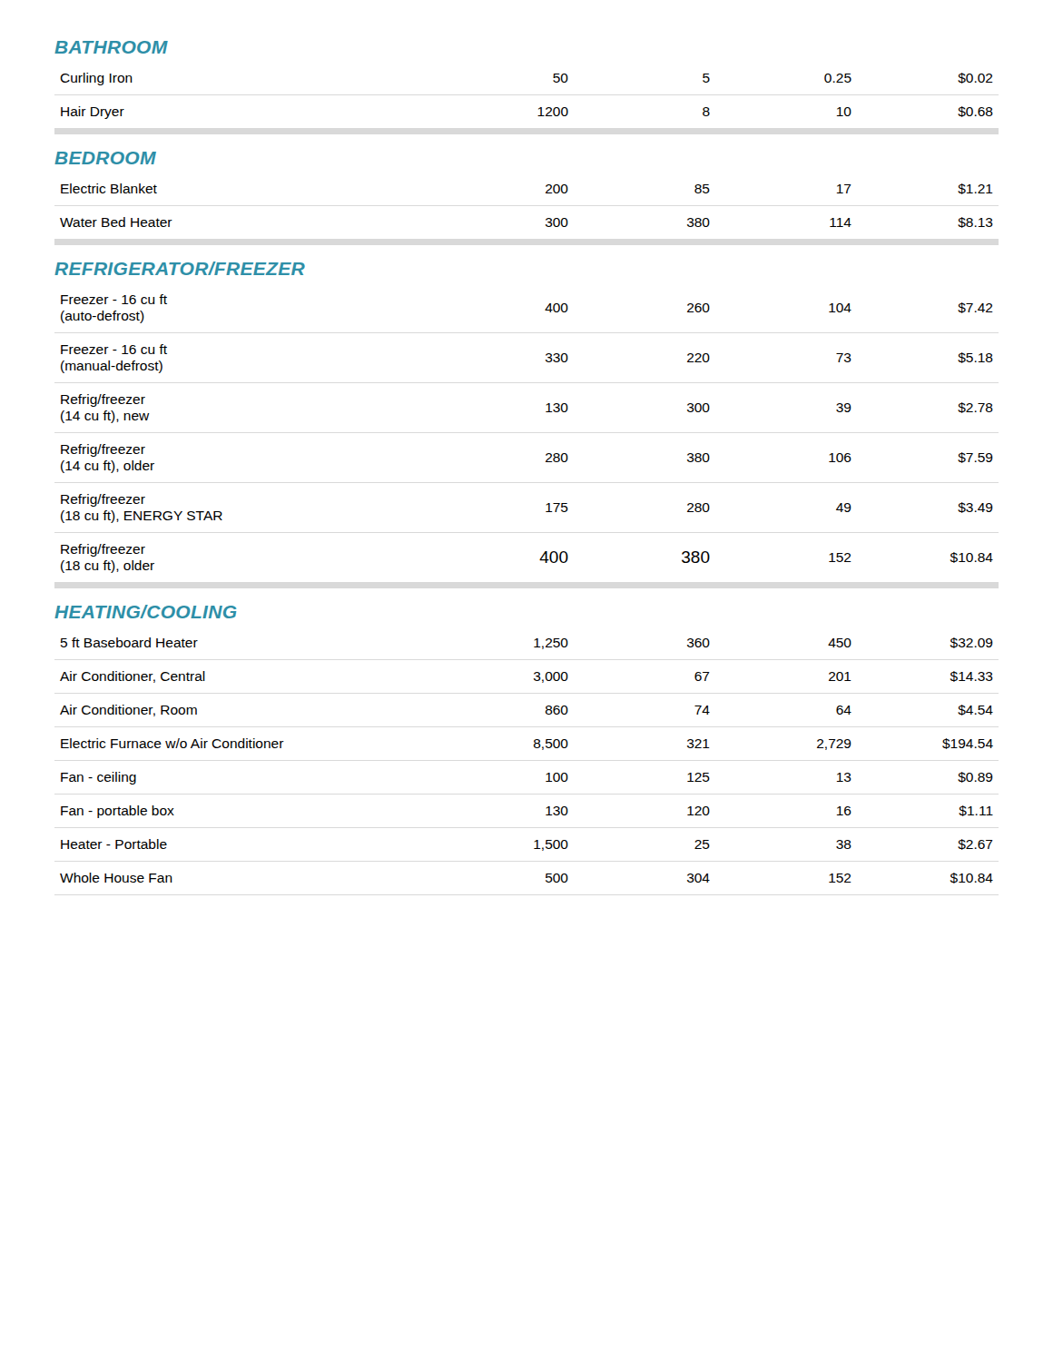BATHROOM
| Curling Iron | 50 | 5 | 0.25 | $0.02 |
| Hair Dryer | 1200 | 8 | 10 | $0.68 |
BEDROOM
| Electric Blanket | 200 | 85 | 17 | $1.21 |
| Water Bed Heater | 300 | 380 | 114 | $8.13 |
REFRIGERATOR/FREEZER
| Freezer - 16 cu ft (auto-defrost) | 400 | 260 | 104 | $7.42 |
| Freezer - 16 cu ft (manual-defrost) | 330 | 220 | 73 | $5.18 |
| Refrig/freezer (14 cu ft), new | 130 | 300 | 39 | $2.78 |
| Refrig/freezer (14 cu ft), older | 280 | 380 | 106 | $7.59 |
| Refrig/freezer (18 cu ft), ENERGY STAR | 175 | 280 | 49 | $3.49 |
| Refrig/freezer (18 cu ft), older | 400 | 380 | 152 | $10.84 |
HEATING/COOLING
| 5 ft Baseboard Heater | 1,250 | 360 | 450 | $32.09 |
| Air Conditioner, Central | 3,000 | 67 | 201 | $14.33 |
| Air Conditioner, Room | 860 | 74 | 64 | $4.54 |
| Electric Furnace w/o Air Conditioner | 8,500 | 321 | 2,729 | $194.54 |
| Fan - ceiling | 100 | 125 | 13 | $0.89 |
| Fan - portable box | 130 | 120 | 16 | $1.11 |
| Heater - Portable | 1,500 | 25 | 38 | $2.67 |
| Whole House Fan | 500 | 304 | 152 | $10.84 |